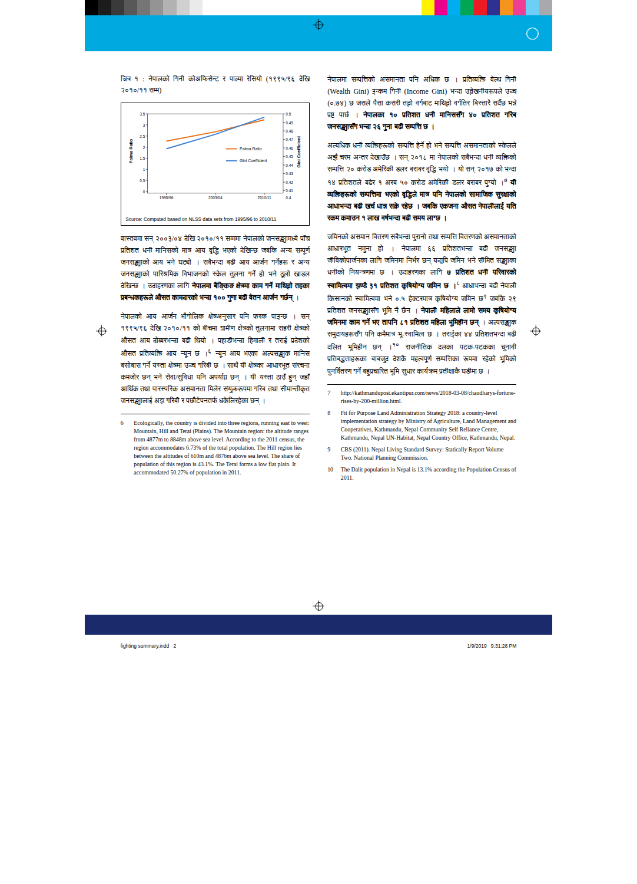चित्र १ : नेपालको गिनी कोअफिसेन्ट र पाल्मा रेसियो (१९९५/९६ देखि २०१०/११ सम्म)
3.5 3 2.5 2 1.5 1 0.5 0 0.5 0.49 0.48 0.47 0.46 0.45 0.44 0.43 0.42 0.41 0.4 Palma Ratio Gini Coefficient 1995/96 2003/04 2010/11 Palma Ratio Gini Coefficient
Source: Computed based on NLSS data sets from 1995/96 to 2010/11
वास्तवमा सन् २००३/०४ देखि २०१०/११ सम्ममा नेपालको जनसङ्ख्यामध्ये पाँच प्रतिशत धनी मानिसको मात्र आय वृद्धि भएको देखिन्छ जबकि अन्य सम्पूर्ण जनसङ्ख्याको आय भने घट्यो । सबैभन्दा बढी आय आर्जन गर्नेहरू र अन्य जनसङ्ख्याको पारिश्रमिक विभाजनको स्केल तुलना गर्ने हो भने ठूलो खाडल देखिन्छ । उदाहरणका लागि नेपालमा बैङ्किङ क्षेत्रमा काम गर्ने माथिल्लो तहका प्रबन्धकहरूले औसत कामदारको भन्दा १०० गुणा बढी वेतन आर्जन गर्छन् ।
नेपालको आय आर्जन भौगोलिक क्षेत्रअनुसार पनि फरक पाइन्छ । सन् १९९५/९६ देखि २०१०/११ को बीचमा ग्रामीण क्षेत्रको तुलनामा सहरी क्षेत्रको औसत आय दोब्बरभन्दा बढी थियो । पहाडीभन्दा हिमाली र तराई प्रदेशको औसत प्रतिव्यक्ति आय न्यून छ ।६ न्यून आय भएका अल्पसङ्ख्यक मानिस बसोबास गर्ने यस्ता क्षेत्रमा उच्च गरिबी छ । साथै यी क्षेत्रका आधारभूत संरचना कमजोर छन् भने सेवा/सुविधा पनि अपर्याप्त छन् । यी यस्ता ठाउँ हुन् जहाँ आर्थिक तथा पारस्परिक असमानता मिलेर संयुक्तरूपमा गरिब तथा सीमान्तीकृत जनसङ्ख्यालाई अझ गरिबी र पछौटेपनतर्फ धकेलिरहेका छन् ।
6
Ecologically, the country is divided into three regions, running east to west: Mountain, Hill and Terai (Plains). The Mountain region: the altitude ranges from 4877m to 8848m above sea level. According to the 2011 census, the region accommodates 6.73% of the total population. The Hill region lies between the altitudes of 610m and 4876m above sea level. The share of population of this region is 43.1%. The Terai forms a low flat plain. It accommodated 50.27% of population in 2011.
नेपालमा सम्पत्तिको असमानता पनि अधिक छ । प्रतिव्यक्ति वेल्थ गिनी (Wealth Gini) इन्कम गिनी (Income Gini) भन्दा उल्लेखनीयरूपले उच्च (०.७४) छ जसले पैसा कसरी तल्लो वर्गबाट माथिल्लो वर्गतिर बिस्तारै सर्दैछ भन्ने प्रष्ट पार्छ । नेपालका १० प्रतिशत धनी मानिससँग ४० प्रतिशत गरिब जनसङ्ख्यासँग भन्दा २६ गुना बढी सम्पत्ति छ ।
अत्यधिक धनी व्यक्तिहरूको सम्पत्ति हेर्ने हो भने सम्पत्ति असमानताको स्केलले अझै चरम अन्तर देखाउँछ । सन् २०१८ मा नेपालको सबैभन्दा धनी व्यक्तिको सम्पत्ति २० करोड अमेरिकी डलर बराबर वृद्धि भयो । यो सन् २०१७ को भन्दा १४ प्रतिशतले बढेर १ अरब ५० करोड अमेरिकी डलर बराबर पुग्यो ।७ यी व्यक्तिहरूको सम्पत्तिमा भएको वृद्धिले मात्र पनि नेपालको सामाजिक सुरक्षाको आधाभन्दा बढी खर्च धान्न सक्ने रहेछ । जबकि एकजना औसत नेपालीलाई यति रकम कमाउन १ लाख वर्षभन्दा बढी समय लाग्छ ।
जमिनको असमान वितरण सबैभन्दा पुरानो तथा सम्पत्ति वितरणको असमानताको आधारभूत नमुना हो । नेपालमा ६६ प्रतिशतभन्दा बढी जनसङ्ख्या जीविकोपार्जनका लागि जमिनमा निर्भर छन् यद्यपि जमिन भने सीमित सङ्ख्याका धनीको नियन्त्रणमा छ । उदाहरणका लागि ७ प्रतिशत धनी परिवारको स्वामित्वमा झण्डै ३१ प्रतिशत कृषियोग्य जमिन छ ।८ आधाभन्दा बढी नेपाली किसानको स्वामित्वमा भने ०.५ हेक्टरमात्र कृषियोग्य जमिन छ९ जबकि २९ प्रतिशत जनसङ्ख्यासँग भूमि नै छैन । नेपाली महिलाले लामो समय कृषियोग्य जमिनमा काम गर्ने भए तापनि ८१ प्रतिशत महिला भूमिहीन छन् । अल्पसङ्ख्यक समुदायहरूसँग पनि कमैमात्र भू-स्वामित्व छ । तराईका ४४ प्रतिशतभन्दा बढी दलित भूमिहीन छन् ।१० राजनीतिक दलका पटक-पटकका चुनावी प्रतिबद्धताहरूका बाबजुद देशकै महत्वपूर्ण सम्पत्तिका रूपमा रहेको भूमिको पुनर्वितरण गर्ने बहुप्रचारित भूमि सुधार कार्यक्रम प्रतीक्षाकै घडीमा छ ।
7
http://kathmandupost.ekantipur.com/news/2018-03-08/chaudharys-fortune-rises-by-200-million.html.
8
Fit for Purpose Land Administration Strategy 2018: a country-level implementation strategy by Ministry of Agriculture, Land Management and Cooperatives, Kathmandu, Nepal Community Self Reliance Centre, Kathmandu, Nepal UN-Habitat, Nepal Country Office, Kathmandu, Nepal.
9
CBS (2011). Nepal Living Standard Survey: Statically Report Volume Two. National Planning Commission.
10
The Dalit population in Nepal is 13.1% according the Population Census of 2011.
fighting summary.indd 2 1/9/2019 9:31:28 PM